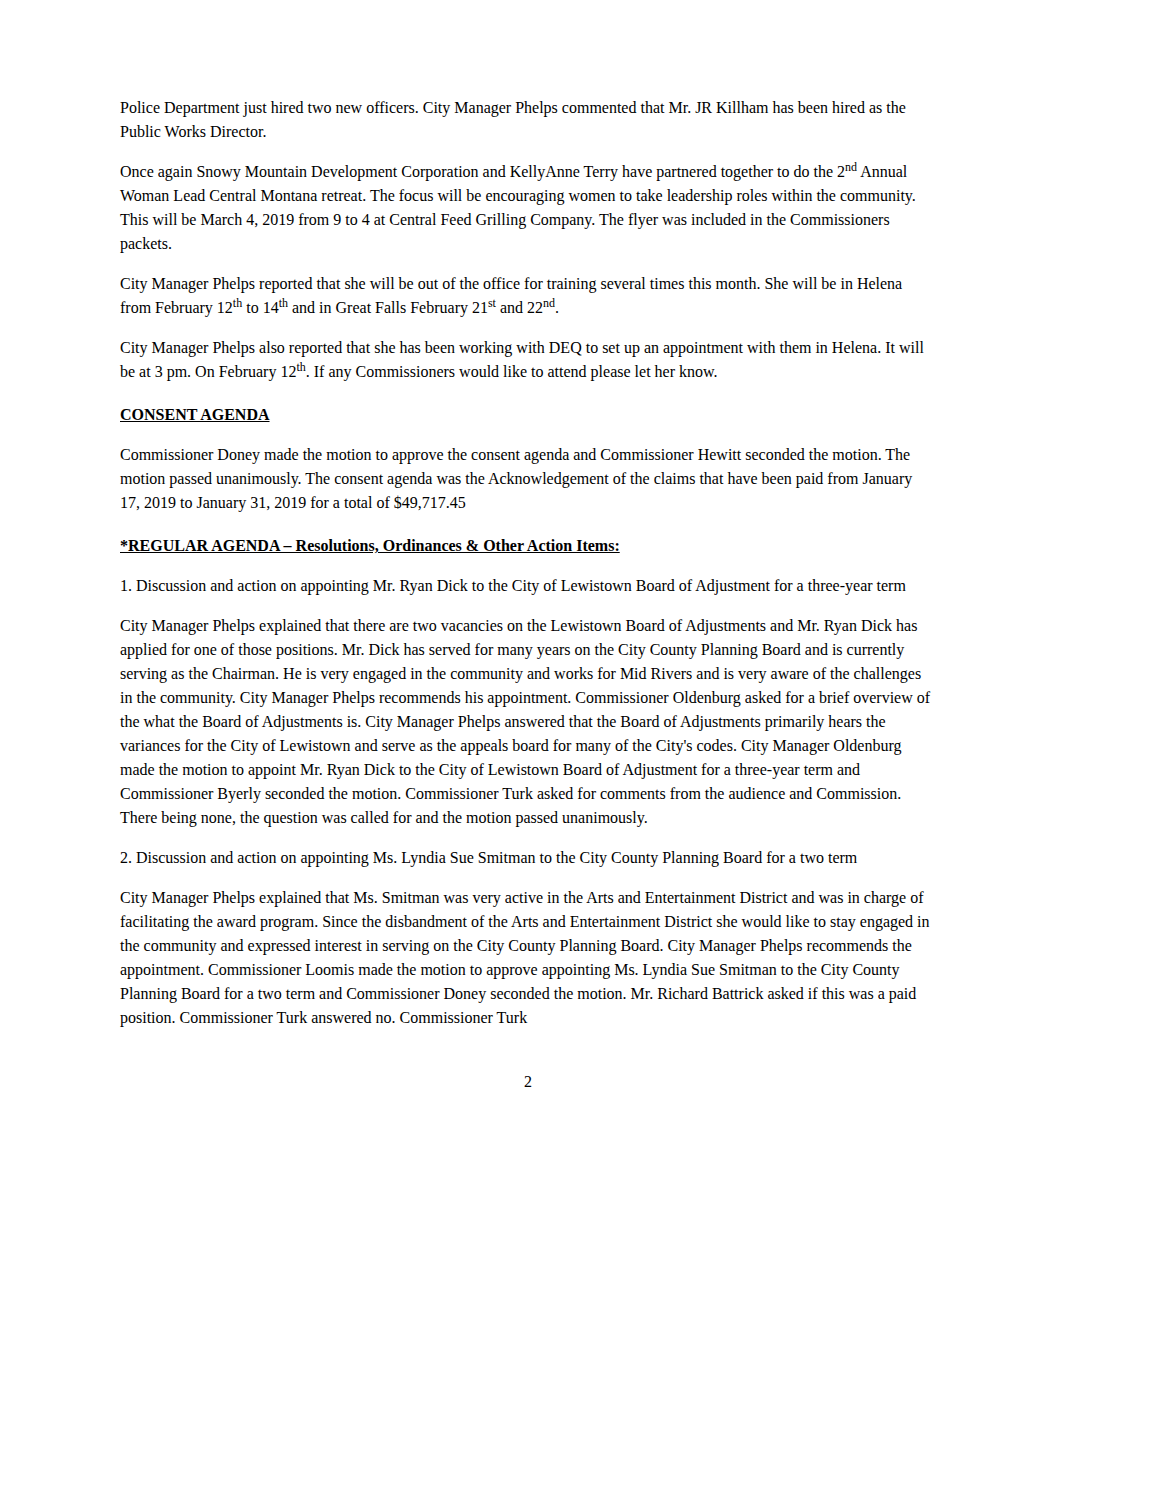Police Department just hired two new officers. City Manager Phelps commented that Mr. JR Killham has been hired as the Public Works Director.
Once again Snowy Mountain Development Corporation and KellyAnne Terry have partnered together to do the 2nd Annual Woman Lead Central Montana retreat. The focus will be encouraging women to take leadership roles within the community. This will be March 4, 2019 from 9 to 4 at Central Feed Grilling Company. The flyer was included in the Commissioners packets.
City Manager Phelps reported that she will be out of the office for training several times this month. She will be in Helena from February 12th to 14th and in Great Falls February 21st and 22nd.
City Manager Phelps also reported that she has been working with DEQ to set up an appointment with them in Helena. It will be at 3 pm. On February 12th. If any Commissioners would like to attend please let her know.
CONSENT AGENDA
Commissioner Doney made the motion to approve the consent agenda and Commissioner Hewitt seconded the motion. The motion passed unanimously. The consent agenda was the Acknowledgement of the claims that have been paid from January 17, 2019 to January 31, 2019 for a total of $49,717.45
*REGULAR AGENDA – Resolutions, Ordinances & Other Action Items:
1. Discussion and action on appointing Mr. Ryan Dick to the City of Lewistown Board of Adjustment for a three-year term
City Manager Phelps explained that there are two vacancies on the Lewistown Board of Adjustments and Mr. Ryan Dick has applied for one of those positions. Mr. Dick has served for many years on the City County Planning Board and is currently serving as the Chairman. He is very engaged in the community and works for Mid Rivers and is very aware of the challenges in the community. City Manager Phelps recommends his appointment. Commissioner Oldenburg asked for a brief overview of the what the Board of Adjustments is. City Manager Phelps answered that the Board of Adjustments primarily hears the variances for the City of Lewistown and serve as the appeals board for many of the City's codes. City Manager Oldenburg made the motion to appoint Mr. Ryan Dick to the City of Lewistown Board of Adjustment for a three-year term and Commissioner Byerly seconded the motion. Commissioner Turk asked for comments from the audience and Commission. There being none, the question was called for and the motion passed unanimously.
2. Discussion and action on appointing Ms. Lyndia Sue Smitman to the City County Planning Board for a two term
City Manager Phelps explained that Ms. Smitman was very active in the Arts and Entertainment District and was in charge of facilitating the award program. Since the disbandment of the Arts and Entertainment District she would like to stay engaged in the community and expressed interest in serving on the City County Planning Board. City Manager Phelps recommends the appointment. Commissioner Loomis made the motion to approve appointing Ms. Lyndia Sue Smitman to the City County Planning Board for a two term and Commissioner Doney seconded the motion. Mr. Richard Battrick asked if this was a paid position. Commissioner Turk answered no. Commissioner Turk
2